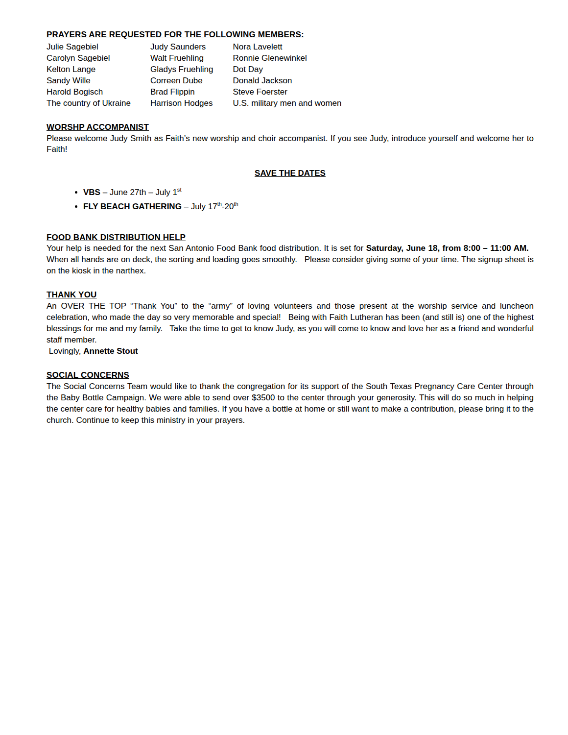PRAYERS ARE REQUESTED FOR THE FOLLOWING MEMBERS:
| Julie Sagebiel | Judy Saunders | Nora Lavelett |
| Carolyn Sagebiel | Walt Fruehling | Ronnie Glenewinkel |
| Kelton Lange | Gladys Fruehling | Dot Day |
| Sandy Wille | Correen Dube | Donald Jackson |
| Harold Bogisch | Brad Flippin | Steve Foerster |
| The country of Ukraine | Harrison Hodges | U.S. military men and women |
WORSHP ACCOMPANIST
Please welcome Judy Smith as Faith’s new worship and choir accompanist. If you see Judy, introduce yourself and welcome her to Faith!
SAVE THE DATES
VBS – June 27th – July 1st
FLY BEACH GATHERING – July 17th-20th
FOOD BANK DISTRIBUTION HELP
Your help is needed for the next San Antonio Food Bank food distribution. It is set for Saturday, June 18, from 8:00 – 11:00 AM. When all hands are on deck, the sorting and loading goes smoothly. Please consider giving some of your time. The signup sheet is on the kiosk in the narthex.
THANK YOU
An OVER THE TOP “Thank You” to the “army” of loving volunteers and those present at the worship service and luncheon celebration, who made the day so very memorable and special! Being with Faith Lutheran has been (and still is) one of the highest blessings for me and my family. Take the time to get to know Judy, as you will come to know and love her as a friend and wonderful staff member.
Lovingly, Annette Stout
SOCIAL CONCERNS
The Social Concerns Team would like to thank the congregation for its support of the South Texas Pregnancy Care Center through the Baby Bottle Campaign. We were able to send over $3500 to the center through your generosity. This will do so much in helping the center care for healthy babies and families. If you have a bottle at home or still want to make a contribution, please bring it to the church. Continue to keep this ministry in your prayers.